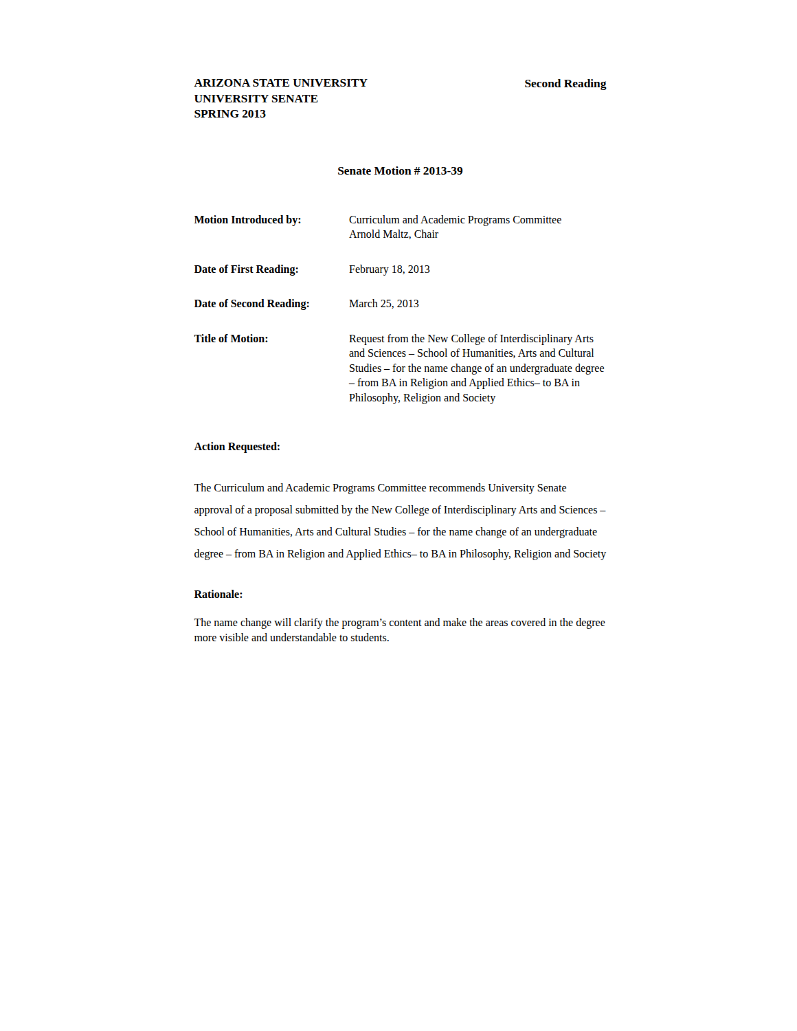ARIZONA STATE UNIVERSITY
UNIVERSITY SENATE
SPRING 2013
Second Reading
Senate Motion # 2013-39
| Motion Introduced by: | Curriculum and Academic Programs Committee Arnold Maltz, Chair |
| Date of First Reading: | February 18, 2013 |
| Date of Second Reading: | March 25, 2013 |
| Title of Motion: | Request from the New College of Interdisciplinary Arts and Sciences – School of Humanities, Arts and Cultural Studies – for the name change of an undergraduate degree – from BA in Religion and Applied Ethics– to BA in Philosophy, Religion and Society |
Action Requested:
The Curriculum and Academic Programs Committee recommends University Senate approval of a proposal submitted by the New College of Interdisciplinary Arts and Sciences – School of Humanities, Arts and Cultural Studies – for the name change of an undergraduate degree – from BA in Religion and Applied Ethics– to BA in Philosophy, Religion and Society
Rationale:
The name change will clarify the program’s content and make the areas covered in the degree more visible and understandable to students.